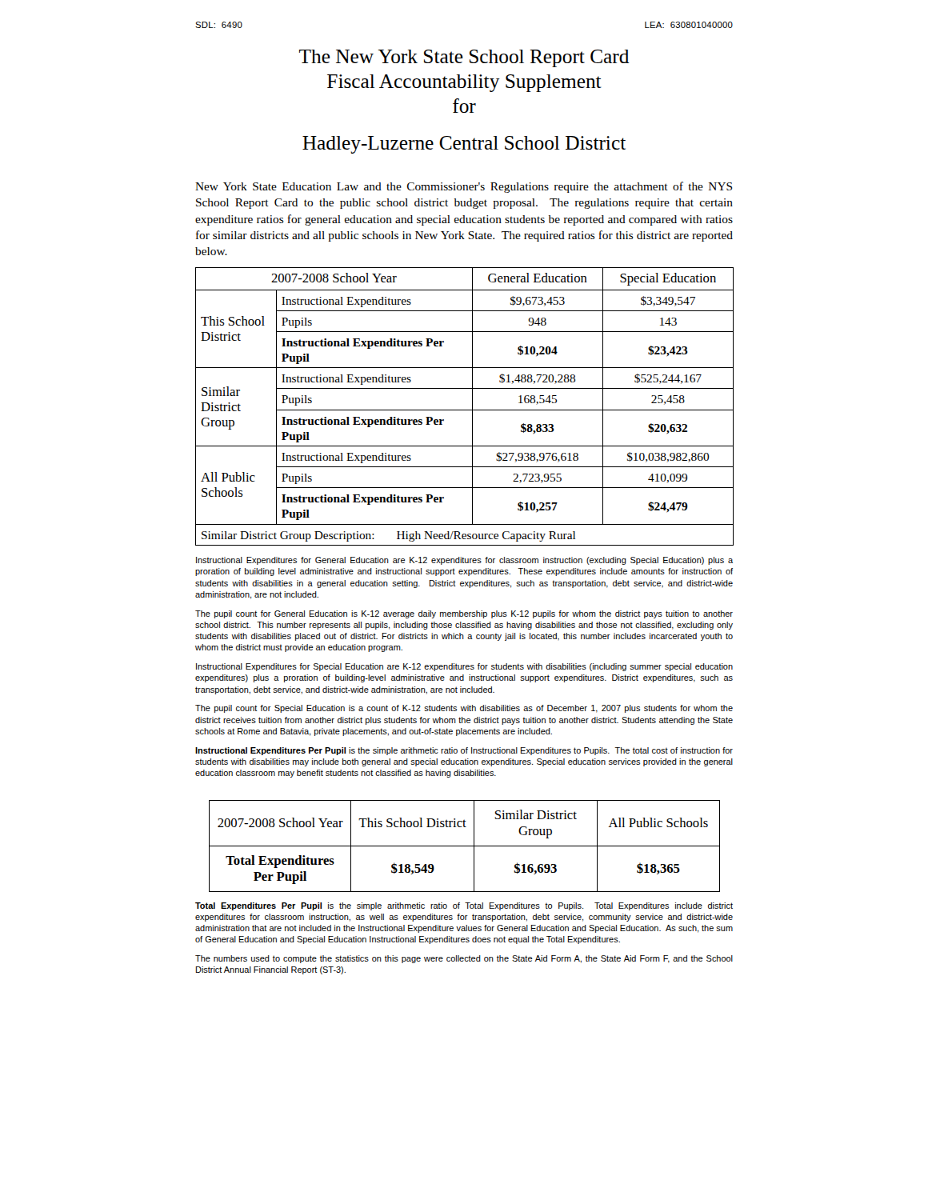SDL: 6490
LEA: 630801040000
The New York State School Report Card
Fiscal Accountability Supplement
for Hadley-Luzerne Central School District
New York State Education Law and the Commissioner's Regulations require the attachment of the NYS School Report Card to the public school district budget proposal. The regulations require that certain expenditure ratios for general education and special education students be reported and compared with ratios for similar districts and all public schools in New York State. The required ratios for this district are reported below.
| 2007-2008 School Year | General Education | Special Education |
| --- | --- | --- |
| This School District | Instructional Expenditures | $9,673,453 | $3,349,547 |
| Pupils | 948 | 143 |
| Instructional Expenditures Per Pupil | $10,204 | $23,423 |
| Similar District Group | Instructional Expenditures | $1,488,720,288 | $525,244,167 |
| Pupils | 168,545 | 25,458 |
| Instructional Expenditures Per Pupil | $8,833 | $20,632 |
| All Public Schools | Instructional Expenditures | $27,938,976,618 | $10,038,982,860 |
| Pupils | 2,723,955 | 410,099 |
| Instructional Expenditures Per Pupil | $10,257 | $24,479 |
| Similar District Group Description: High Need/Resource Capacity Rural |
Instructional Expenditures for General Education are K-12 expenditures for classroom instruction (excluding Special Education) plus a proration of building level administrative and instructional support expenditures. These expenditures include amounts for instruction of students with disabilities in a general education setting. District expenditures, such as transportation, debt service, and district-wide administration, are not included.
The pupil count for General Education is K-12 average daily membership plus K-12 pupils for whom the district pays tuition to another school district. This number represents all pupils, including those classified as having disabilities and those not classified, excluding only students with disabilities placed out of district. For districts in which a county jail is located, this number includes incarcerated youth to whom the district must provide an education program.
Instructional Expenditures for Special Education are K-12 expenditures for students with disabilities (including summer special education expenditures) plus a proration of building-level administrative and instructional support expenditures. District expenditures, such as transportation, debt service, and district-wide administration, are not included.
The pupil count for Special Education is a count of K-12 students with disabilities as of December 1, 2007 plus students for whom the district receives tuition from another district plus students for whom the district pays tuition to another district. Students attending the State schools at Rome and Batavia, private placements, and out-of-state placements are included.
Instructional Expenditures Per Pupil is the simple arithmetic ratio of Instructional Expenditures to Pupils. The total cost of instruction for students with disabilities may include both general and special education expenditures. Special education services provided in the general education classroom may benefit students not classified as having disabilities.
| | 2007-2008 School Year | This School District | Similar District Group | All Public Schools | |
| | Total Expenditures Per Pupil | $18,549 | $16,693 | $18,365 | |
Total Expenditures Per Pupil is the simple arithmetic ratio of Total Expenditures to Pupils. Total Expenditures include district expenditures for classroom instruction, as well as expenditures for transportation, debt service, community service and district-wide administration that are not included in the Instructional Expenditure values for General Education and Special Education. As such, the sum of General Education and Special Education Instructional Expenditures does not equal the Total Expenditures.
The numbers used to compute the statistics on this page were collected on the State Aid Form A, the State Aid Form F, and the School District Annual Financial Report (ST-3).